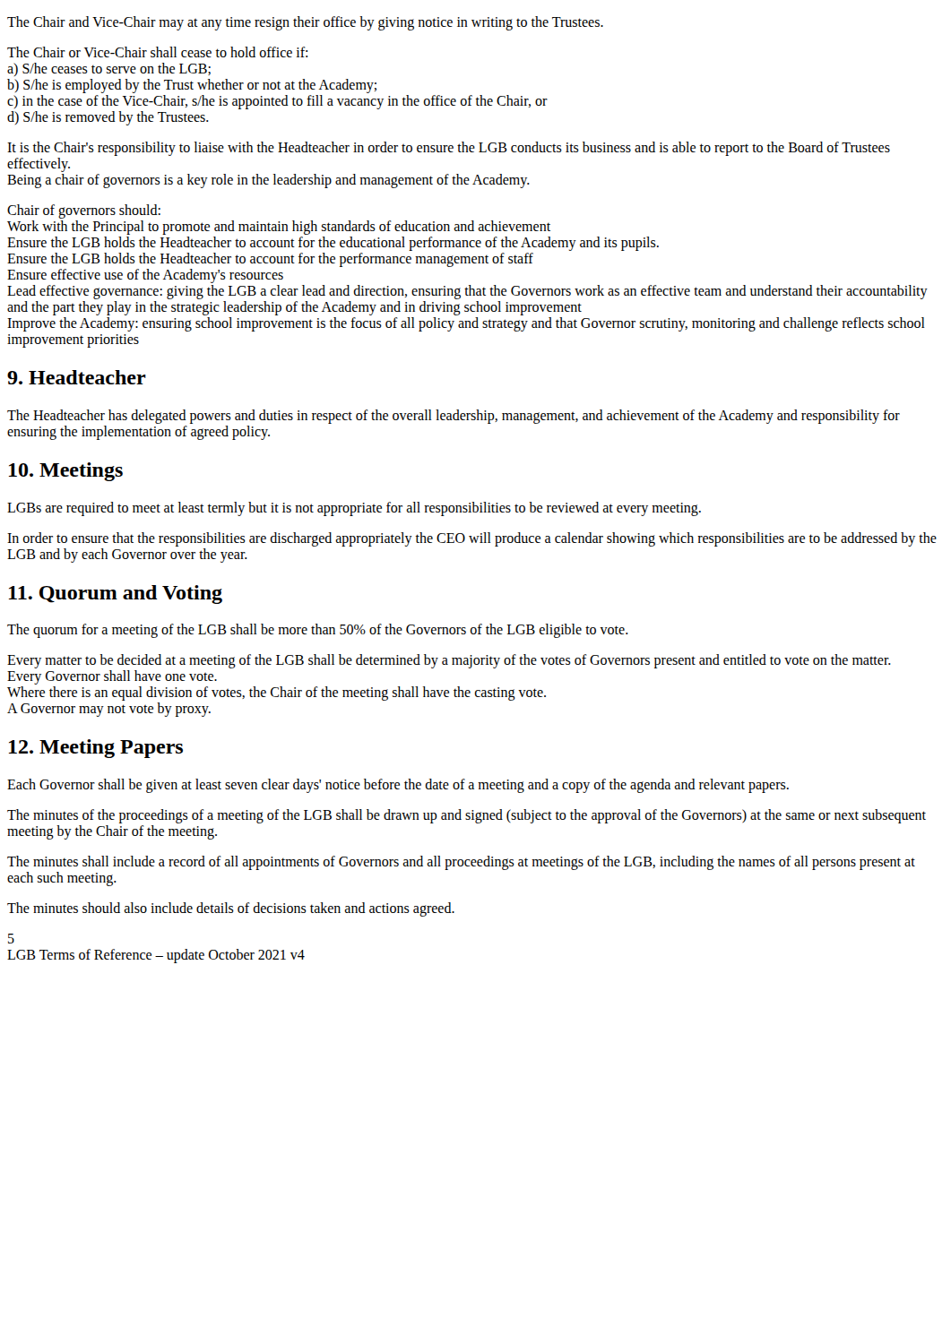The Chair and Vice-Chair may at any time resign their office by giving notice in writing to the Trustees.
The Chair or Vice-Chair shall cease to hold office if:
a) S/he ceases to serve on the LGB;
b) S/he is employed by the Trust whether or not at the Academy;
c) in the case of the Vice-Chair, s/he is appointed to fill a vacancy in the office of the Chair, or
d) S/he is removed by the Trustees.
It is the Chair's responsibility to liaise with the Headteacher in order to ensure the LGB conducts its business and is able to report to the Board of Trustees effectively.
Being a chair of governors is a key role in the leadership and management of the Academy.
Chair of governors should:
Work with the Principal to promote and maintain high standards of education and achievement
Ensure the LGB holds the Headteacher to account for the educational performance of the Academy and its pupils.
Ensure the LGB holds the Headteacher to account for the performance management of staff
Ensure effective use of the Academy's resources
Lead effective governance: giving the LGB a clear lead and direction, ensuring that the Governors work as an effective team and understand their accountability and the part they play in the strategic leadership of the Academy and in driving school improvement
Improve the Academy: ensuring school improvement is the focus of all policy and strategy and that Governor scrutiny, monitoring and challenge reflects school improvement priorities
9. Headteacher
The Headteacher has delegated powers and duties in respect of the overall leadership, management, and achievement of the Academy and responsibility for ensuring the implementation of agreed policy.
10. Meetings
LGBs are required to meet at least termly but it is not appropriate for all responsibilities to be reviewed at every meeting.
In order to ensure that the responsibilities are discharged appropriately the CEO will produce a calendar showing which responsibilities are to be addressed by the LGB and by each Governor over the year.
11. Quorum and Voting
The quorum for a meeting of the LGB shall be more than 50% of the Governors of the LGB eligible to vote.
Every matter to be decided at a meeting of the LGB shall be determined by a majority of the votes of Governors present and entitled to vote on the matter.
Every Governor shall have one vote.
Where there is an equal division of votes, the Chair of the meeting shall have the casting vote.
A Governor may not vote by proxy.
12. Meeting Papers
Each Governor shall be given at least seven clear days' notice before the date of a meeting and a copy of the agenda and relevant papers.
The minutes of the proceedings of a meeting of the LGB shall be drawn up and signed (subject to the approval of the Governors) at the same or next subsequent meeting by the Chair of the meeting.
The minutes shall include a record of all appointments of Governors and all proceedings at meetings of the LGB, including the names of all persons present at each such meeting.
The minutes should also include details of decisions taken and actions agreed.
5
LGB Terms of Reference – update October 2021 v4